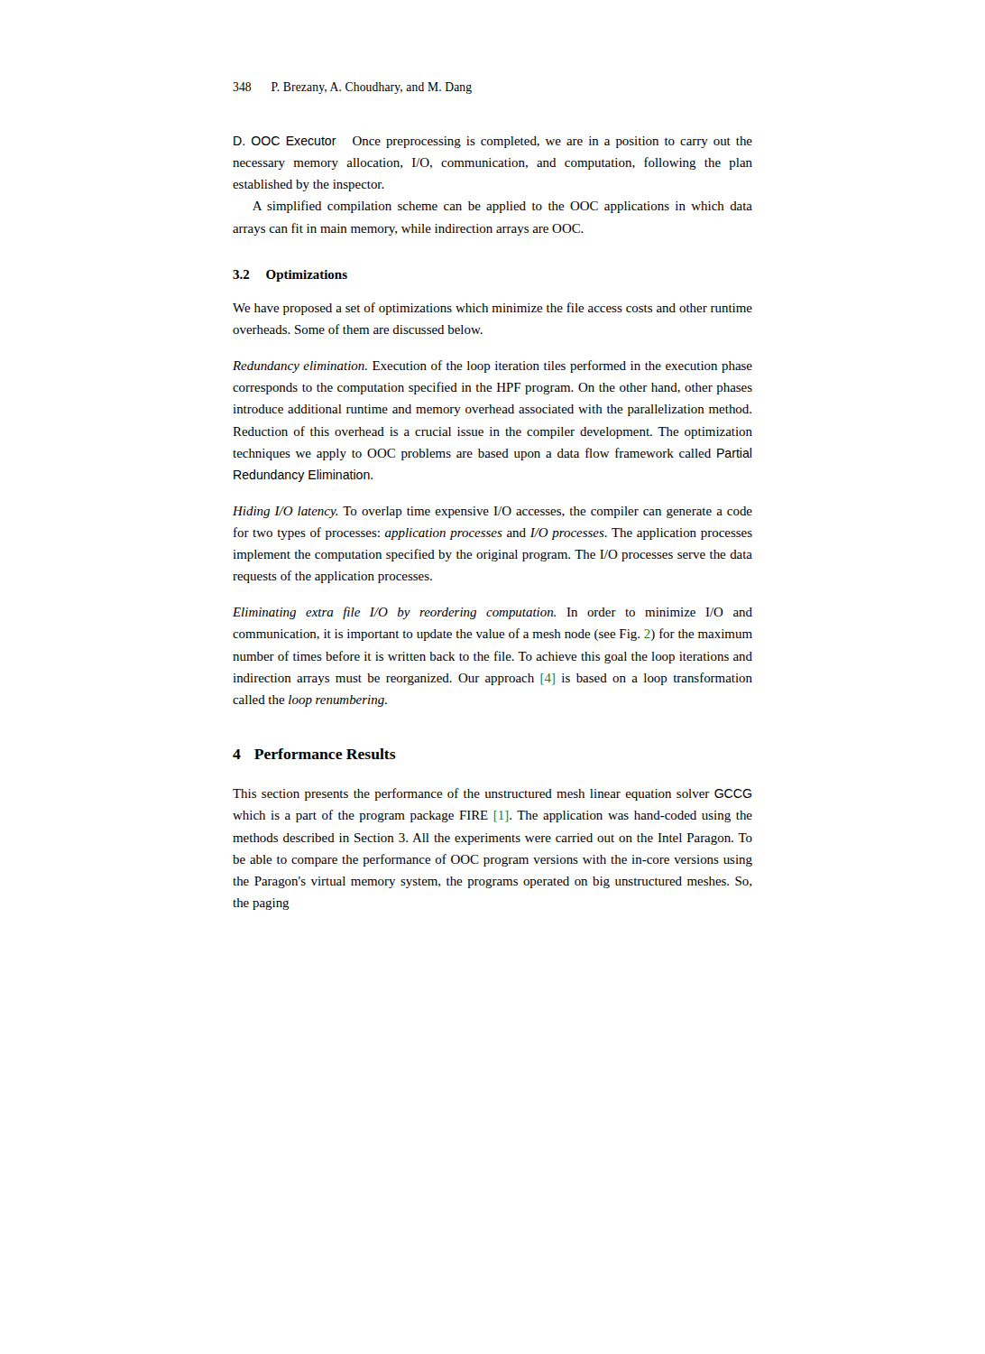348 P. Brezany, A. Choudhary, and M. Dang
D. OOC Executor Once preprocessing is completed, we are in a position to carry out the necessary memory allocation, I/O, communication, and computation, following the plan established by the inspector.
A simplified compilation scheme can be applied to the OOC applications in which data arrays can fit in main memory, while indirection arrays are OOC.
3.2 Optimizations
We have proposed a set of optimizations which minimize the file access costs and other runtime overheads. Some of them are discussed below.
Redundancy elimination. Execution of the loop iteration tiles performed in the execution phase corresponds to the computation specified in the HPF program. On the other hand, other phases introduce additional runtime and memory overhead associated with the parallelization method. Reduction of this overhead is a crucial issue in the compiler development. The optimization techniques we apply to OOC problems are based upon a data flow framework called Partial Redundancy Elimination.
Hiding I/O latency. To overlap time expensive I/O accesses, the compiler can generate a code for two types of processes: application processes and I/O processes. The application processes implement the computation specified by the original program. The I/O processes serve the data requests of the application processes.
Eliminating extra file I/O by reordering computation. In order to minimize I/O and communication, it is important to update the value of a mesh node (see Fig. 2) for the maximum number of times before it is written back to the file. To achieve this goal the loop iterations and indirection arrays must be reorganized. Our approach [4] is based on a loop transformation called the loop renumbering.
4 Performance Results
This section presents the performance of the unstructured mesh linear equation solver GCCG which is a part of the program package FIRE [1]. The application was hand-coded using the methods described in Section 3. All the experiments were carried out on the Intel Paragon. To be able to compare the performance of OOC program versions with the in-core versions using the Paragon's virtual memory system, the programs operated on big unstructured meshes. So, the paging